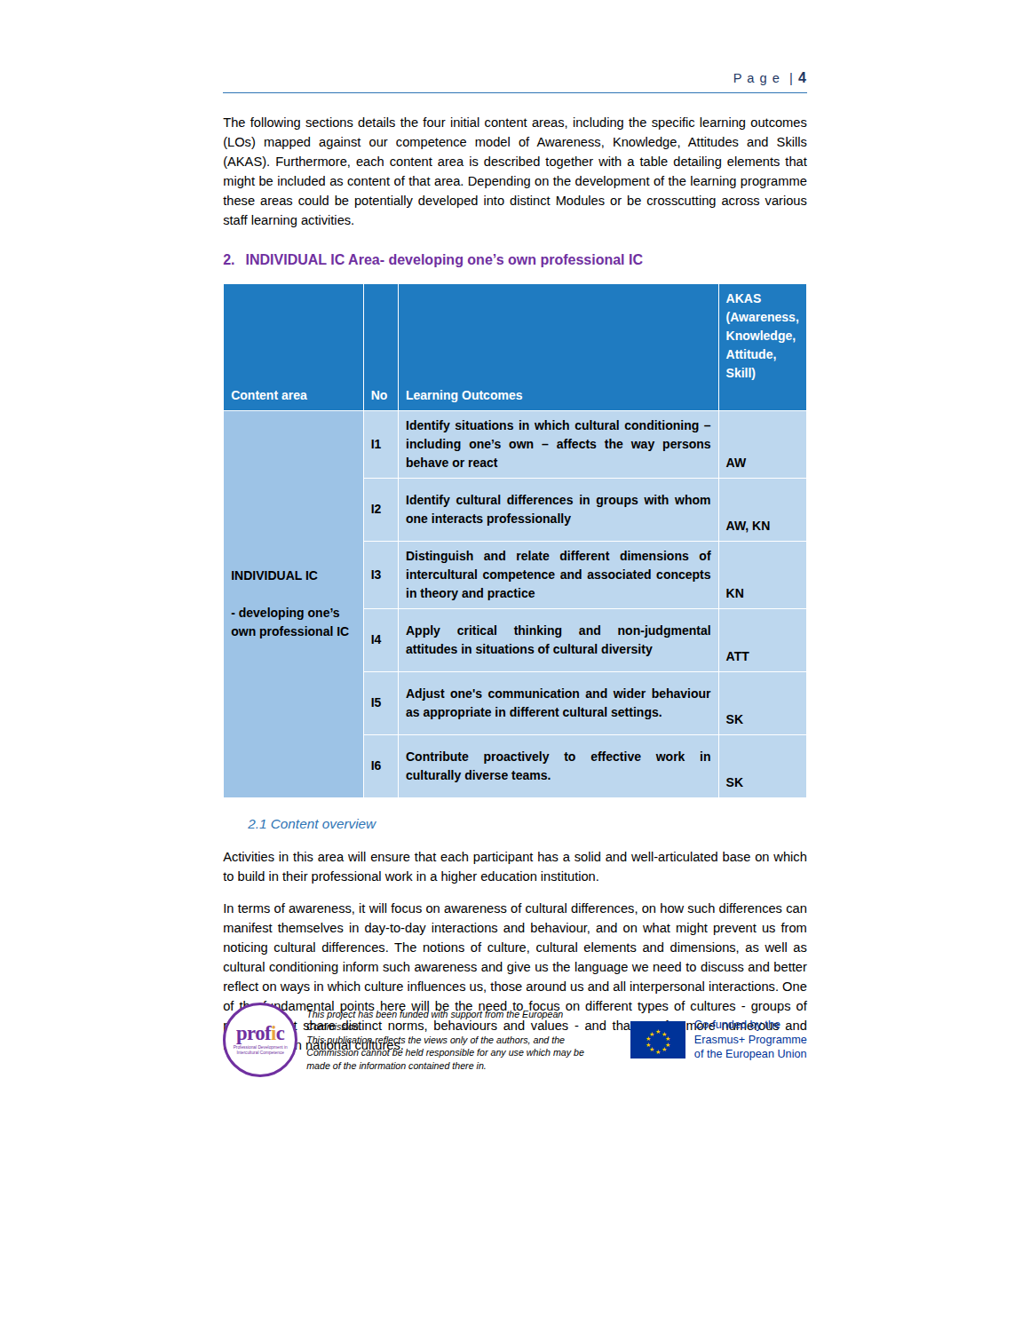P a g e | 4
The following sections details the four initial content areas, including the specific learning outcomes (LOs) mapped against our competence model of Awareness, Knowledge, Attitudes and Skills (AKAS). Furthermore, each content area is described together with a table detailing elements that might be included as content of that area. Depending on the development of the learning programme these areas could be potentially developed into distinct Modules or be crosscutting across various staff learning activities.
2. INDIVIDUAL IC Area- developing one’s own professional IC
| Content area | No | Learning Outcomes | AKAS (Awareness, Knowledge, Attitude, Skill) |
| --- | --- | --- | --- |
| INDIVIDUAL IC - developing one’s own professional IC | I1 | Identify situations in which cultural conditioning – including one’s own – affects the way persons behave or react | AW |
| I2 | Identify cultural differences in groups with whom one interacts professionally | AW, KN |
| I3 | Distinguish and relate different dimensions of intercultural competence and associated concepts in theory and practice | KN |
| I4 | Apply critical thinking and non-judgmental attitudes in situations of cultural diversity | ATT |
| I5 | Adjust one's communication and wider behaviour as appropriate in different cultural settings. | SK |
| I6 | Contribute proactively to effective work in culturally diverse teams. | SK |
2.1 Content overview
Activities in this area will ensure that each participant has a solid and well-articulated base on which to build in their professional work in a higher education institution.
In terms of awareness, it will focus on awareness of cultural differences, on how such differences can manifest themselves in day-to-day interactions and behaviour, and on what might prevent us from noticing cultural differences. The notions of culture, cultural elements and dimensions, as well as cultural conditioning inform such awareness and give us the language we need to discuss and better reflect on ways in which culture influences us, those around us and all interpersonal interactions. One of the fundamental points here will be the need to focus on different types of cultures - groups of persons that share distinct norms, behaviours and values - and that are far more numerous and nuanced than national cultures.
profic
Professional Development in
Intercultural Competence
This project has been funded with support from the European Commission.
This publication reflects the views only of the authors, and the Commission cannot be held responsible for any use which may be made of the information contained there in.
★ ★ ★ ★ ★ ★ ★ ★ ★ ★
Co-funded by the
Erasmus+ Programme
of the European Union